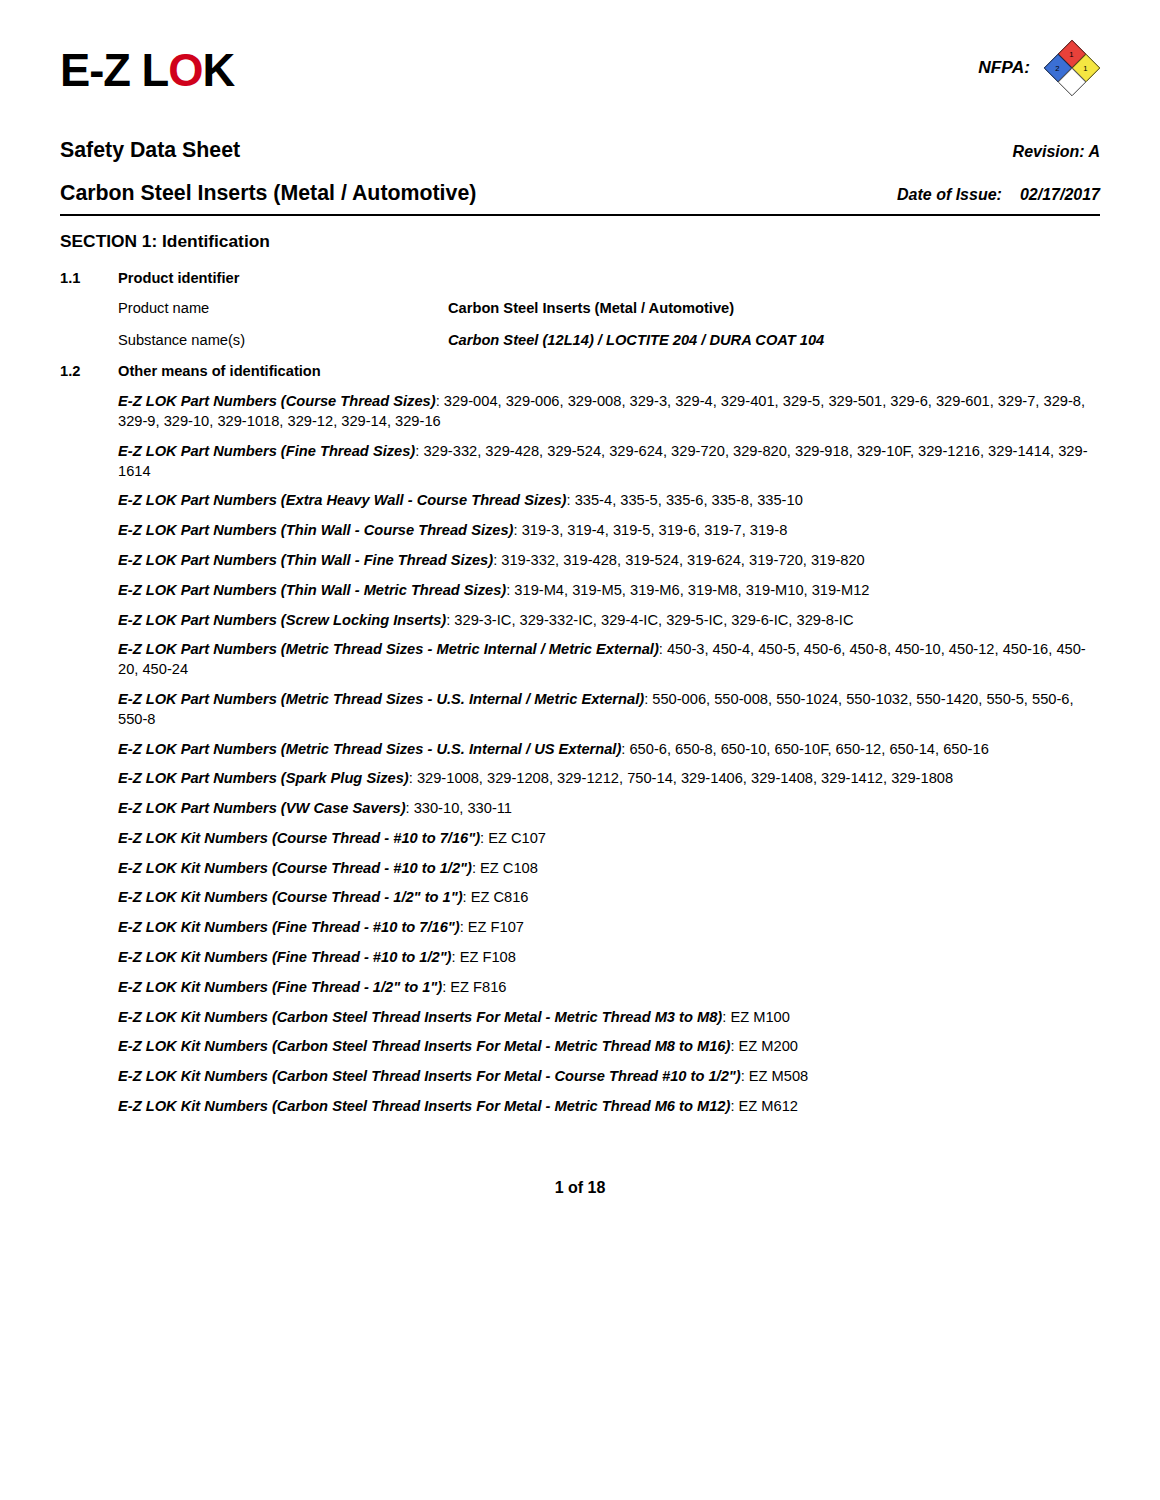E-Z LOK
NFPA:
1
2
1
Safety Data Sheet
Revision: A
Carbon Steel Inserts (Metal / Automotive)
Date of Issue: 02/17/2017
SECTION 1: Identification
1.1
Product identifier
Product name
Carbon Steel Inserts (Metal / Automotive)
Substance name(s)
Carbon Steel (12L14) / LOCTITE 204 / DURA COAT 104
1.2
Other means of identification
E-Z LOK Part Numbers (Course Thread Sizes): 329-004, 329-006, 329-008, 329-3, 329-4, 329-401, 329-5, 329-501, 329-6, 329-601, 329-7, 329-8, 329-9, 329-10, 329-1018, 329-12, 329-14, 329-16
E-Z LOK Part Numbers (Fine Thread Sizes): 329-332, 329-428, 329-524, 329-624, 329-720, 329-820, 329-918, 329-10F, 329-1216, 329-1414, 329-1614
E-Z LOK Part Numbers (Extra Heavy Wall - Course Thread Sizes): 335-4, 335-5, 335-6, 335-8, 335-10
E-Z LOK Part Numbers (Thin Wall - Course Thread Sizes): 319-3, 319-4, 319-5, 319-6, 319-7, 319-8
E-Z LOK Part Numbers (Thin Wall - Fine Thread Sizes): 319-332, 319-428, 319-524, 319-624, 319-720, 319-820
E-Z LOK Part Numbers (Thin Wall - Metric Thread Sizes): 319-M4, 319-M5, 319-M6, 319-M8, 319-M10, 319-M12
E-Z LOK Part Numbers (Screw Locking Inserts): 329-3-IC, 329-332-IC, 329-4-IC, 329-5-IC, 329-6-IC, 329-8-IC
E-Z LOK Part Numbers (Metric Thread Sizes - Metric Internal / Metric External): 450-3, 450-4, 450-5, 450-6, 450-8, 450-10, 450-12, 450-16, 450-20, 450-24
E-Z LOK Part Numbers (Metric Thread Sizes - U.S. Internal / Metric External): 550-006, 550-008, 550-1024, 550-1032, 550-1420, 550-5, 550-6, 550-8
E-Z LOK Part Numbers (Metric Thread Sizes - U.S. Internal / US External): 650-6, 650-8, 650-10, 650-10F, 650-12, 650-14, 650-16
E-Z LOK Part Numbers (Spark Plug Sizes): 329-1008, 329-1208, 329-1212, 750-14, 329-1406, 329-1408, 329-1412, 329-1808
E-Z LOK Part Numbers (VW Case Savers): 330-10, 330-11
E-Z LOK Kit Numbers (Course Thread - #10 to 7/16"): EZ C107
E-Z LOK Kit Numbers (Course Thread - #10 to 1/2"): EZ C108
E-Z LOK Kit Numbers (Course Thread - 1/2" to 1"): EZ C816
E-Z LOK Kit Numbers (Fine Thread - #10 to 7/16"): EZ F107
E-Z LOK Kit Numbers (Fine Thread - #10 to 1/2"): EZ F108
E-Z LOK Kit Numbers (Fine Thread - 1/2" to 1"): EZ F816
E-Z LOK Kit Numbers (Carbon Steel Thread Inserts For Metal - Metric Thread M3 to M8): EZ M100
E-Z LOK Kit Numbers (Carbon Steel Thread Inserts For Metal - Metric Thread M8 to M16): EZ M200
E-Z LOK Kit Numbers (Carbon Steel Thread Inserts For Metal - Course Thread #10 to 1/2"): EZ M508
E-Z LOK Kit Numbers (Carbon Steel Thread Inserts For Metal - Metric Thread M6 to M12): EZ M612
1 of 18